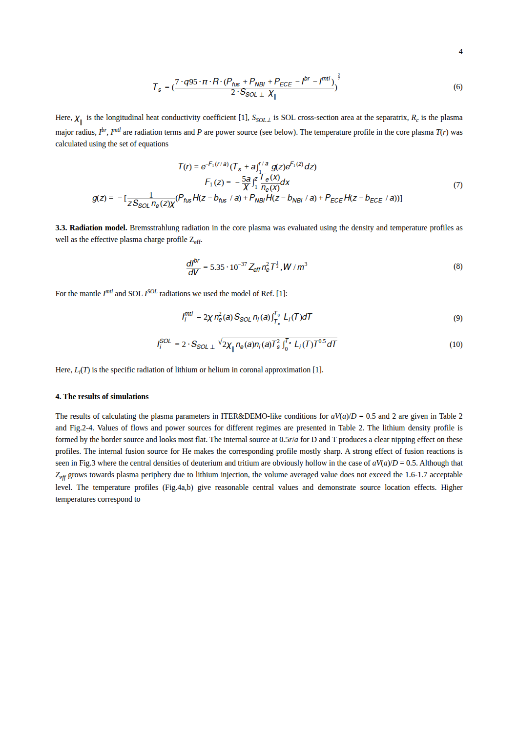4
Ts = ( 7⋅q95⋅π⋅R⋅ ( Pfus + PNBI + PECE − Ibr − Imtl ) 2⋅ SSOL⊥ χ∥ ) 27
(6)
Here, χ∥ is the longitudinal heat conductivity coefficient [1], SSOL⊥ is SOL cross-section area at the separatrix, Rc is the plasma major radius, Ibr, Imtl are radiation terms and P are power source (see below). The temperature profile in the core plasma T(r) was calculated using the set of equations
T(r) = e−F1(r/a) ( Ts + a ∫ 1 r/a g(z) eF1(z) dz ) F1(z) = − 5aχ ∫1z Γe(x) ne(x) dx g(z) = − [ 1 zSSOLne(z)χ ( Pfus H(z−bfus/a) + PNBI H(z−bNBI/a) + PECE H(z−bECE/a) ) ]
(7)
3.3. Radiation model.
Bremsstrahlung radiation in the core plasma was evaluated using the density and temperature profiles as well as the effective plasma charge profile Zeff.
dIbr dV = 5.35⋅10−37 Zeff ne2 T12 , W/m3
(8)
For the mantle Imtl and SOL ISOL radiations we used the model of Ref. [1]:
Iimtl = 2χ ne2(a) SSOL ni(a) ∫ Ts T0 Li(T) dT
(9)
IiSOL = 2⋅ SSOL⊥ 2 χ∥ ne(a) ni(a) Ts2 ∫ 0 Ts Li(T) T0.5 dT
(10)
Here, Li(T) is the specific radiation of lithium or helium in coronal approximation [1].
4. The results of simulations
The results of calculating the plasma parameters in ITER&DEMO-like conditions for aV(a)/D = 0.5 and 2 are given in Table 2 and Fig.2-4. Values of flows and power sources for different regimes are presented in Table 2. The lithium density profile is formed by the border source and looks most flat. The internal source at 0.5r/a for D and T produces a clear nipping effect on these profiles. The internal fusion source for He makes the corresponding profile mostly sharp. A strong effect of fusion reactions is seen in Fig.3 where the central densities of deuterium and tritium are obviously hollow in the case of aV(a)/D = 0.5. Although that Zeff grows towards plasma periphery due to lithium injection, the volume averaged value does not exceed the 1.6-1.7 acceptable level. The temperature profiles (Fig.4a,b) give reasonable central values and demonstrate source location effects. Higher temperatures correspond to